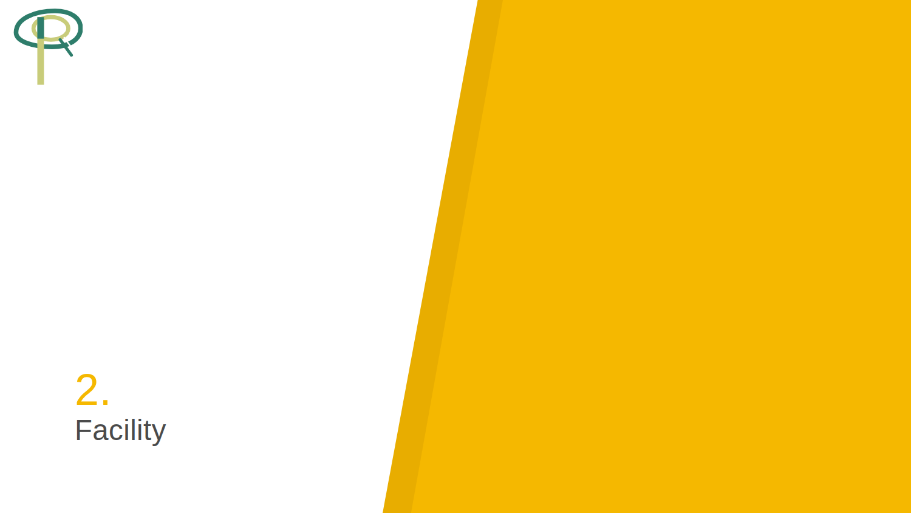2.
Facility